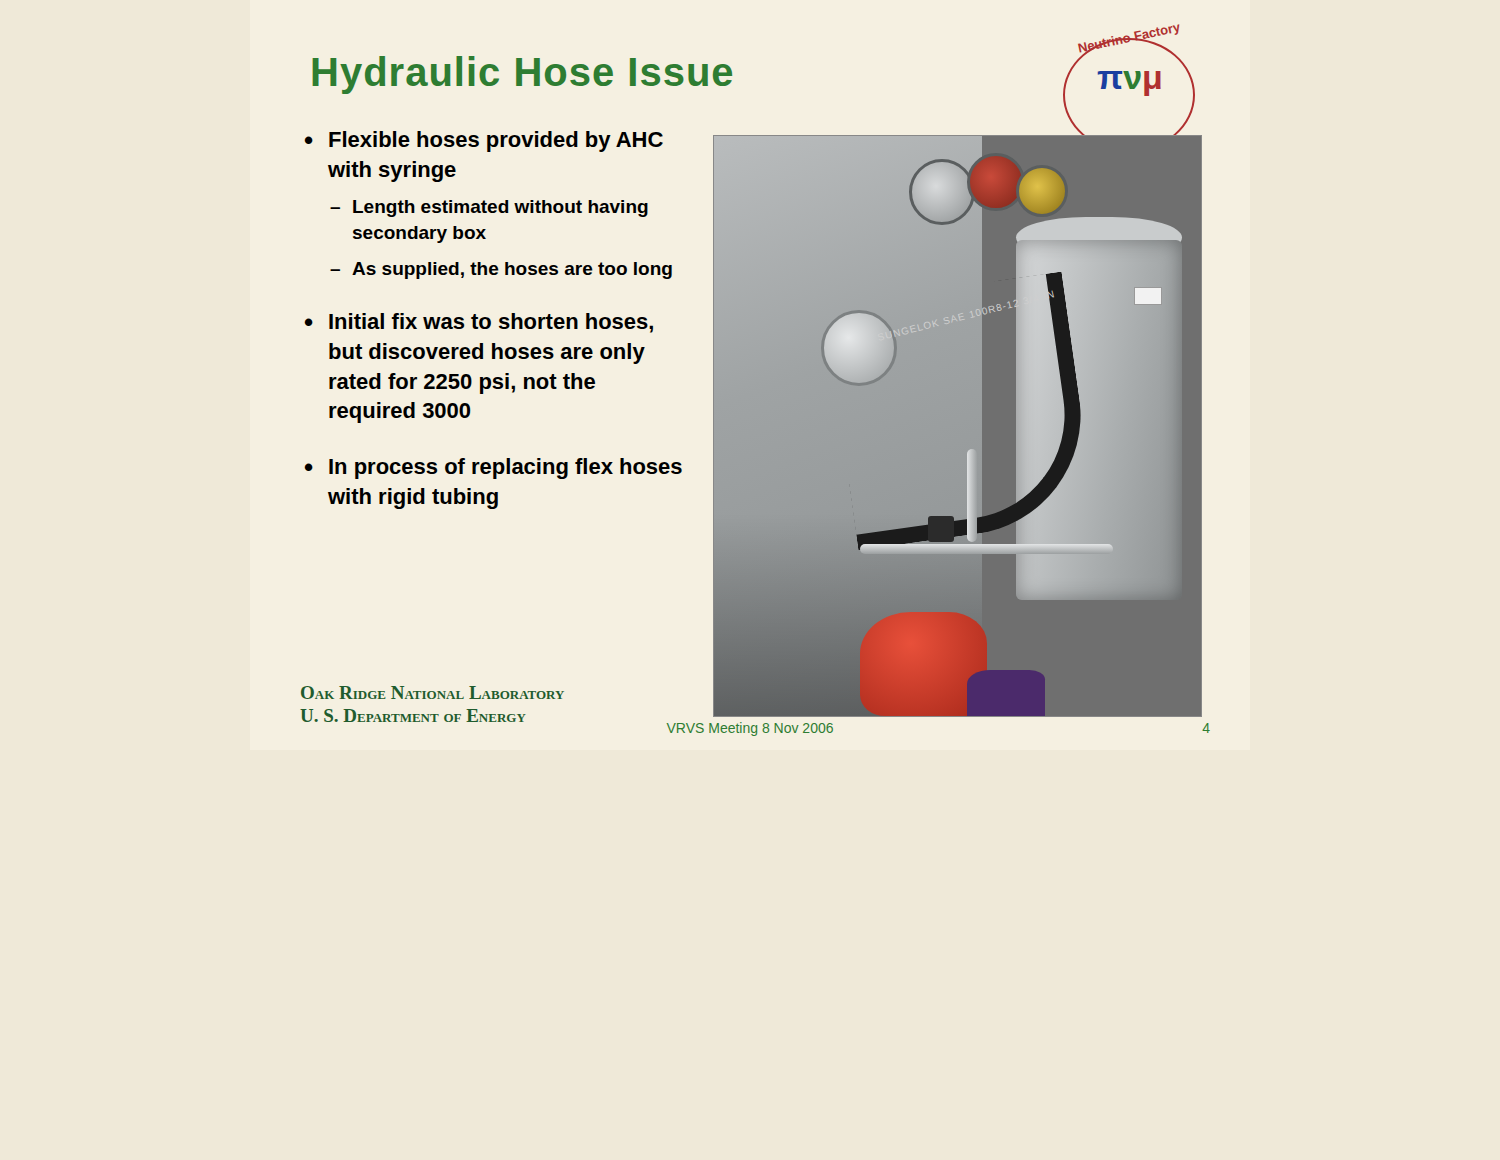Neutrino Factory
πνμ
Muon Collider
Hydraulic Hose Issue
Flexible hoses provided by AHC with syringe
Length estimated without having secondary box
As supplied, the hoses are too long
Initial fix was to shorten hoses, but discovered hoses are only rated for 2250 psi, not the required 3000
In process of replacing flex hoses with rigid tubing
SUNGELOK SAE 100R8-12 3/4 IN
Oak Ridge National Laboratory
U. S. Department of Energy
VRVS Meeting 8 Nov 2006
4